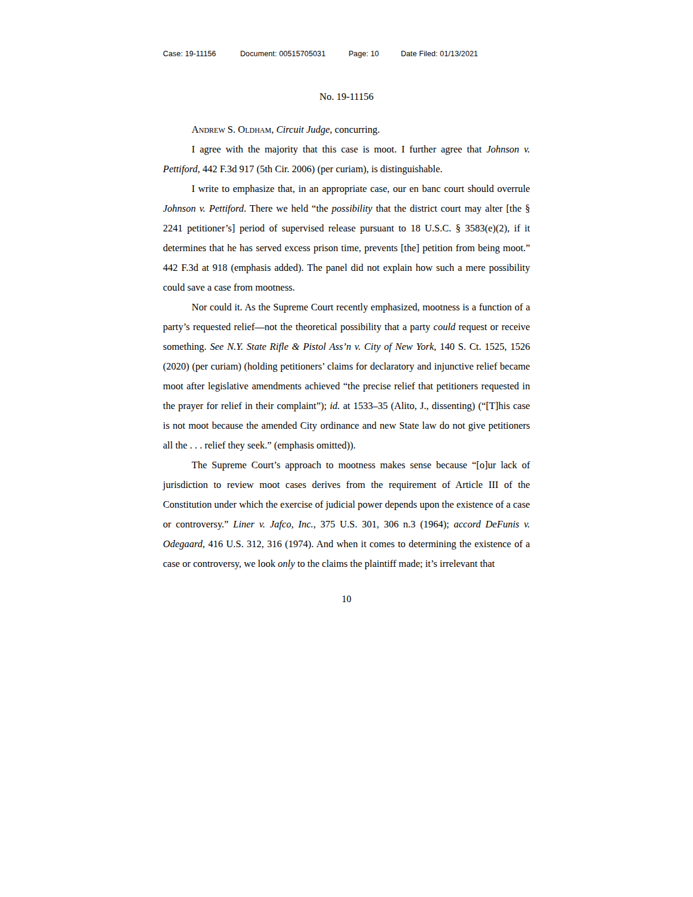Case: 19-11156 Document: 00515705031 Page: 10 Date Filed: 01/13/2021
No. 19-11156
Andrew S. Oldham, Circuit Judge, concurring.
I agree with the majority that this case is moot. I further agree that Johnson v. Pettiford, 442 F.3d 917 (5th Cir. 2006) (per curiam), is distinguishable.
I write to emphasize that, in an appropriate case, our en banc court should overrule Johnson v. Pettiford. There we held “the possibility that the district court may alter [the § 2241 petitioner’s] period of supervised release pursuant to 18 U.S.C. § 3583(e)(2), if it determines that he has served excess prison time, prevents [the] petition from being moot.” 442 F.3d at 918 (emphasis added). The panel did not explain how such a mere possibility could save a case from mootness.
Nor could it. As the Supreme Court recently emphasized, mootness is a function of a party’s requested relief—not the theoretical possibility that a party could request or receive something. See N.Y. State Rifle & Pistol Ass’n v. City of New York, 140 S. Ct. 1525, 1526 (2020) (per curiam) (holding petitioners’ claims for declaratory and injunctive relief became moot after legislative amendments achieved “the precise relief that petitioners requested in the prayer for relief in their complaint”); id. at 1533–35 (Alito, J., dissenting) (“[T]his case is not moot because the amended City ordinance and new State law do not give petitioners all the . . . relief they seek.” (emphasis omitted)).
The Supreme Court’s approach to mootness makes sense because “[o]ur lack of jurisdiction to review moot cases derives from the requirement of Article III of the Constitution under which the exercise of judicial power depends upon the existence of a case or controversy.” Liner v. Jafco, Inc., 375 U.S. 301, 306 n.3 (1964); accord DeFunis v. Odegaard, 416 U.S. 312, 316 (1974). And when it comes to determining the existence of a case or controversy, we look only to the claims the plaintiff made; it’s irrelevant that
10